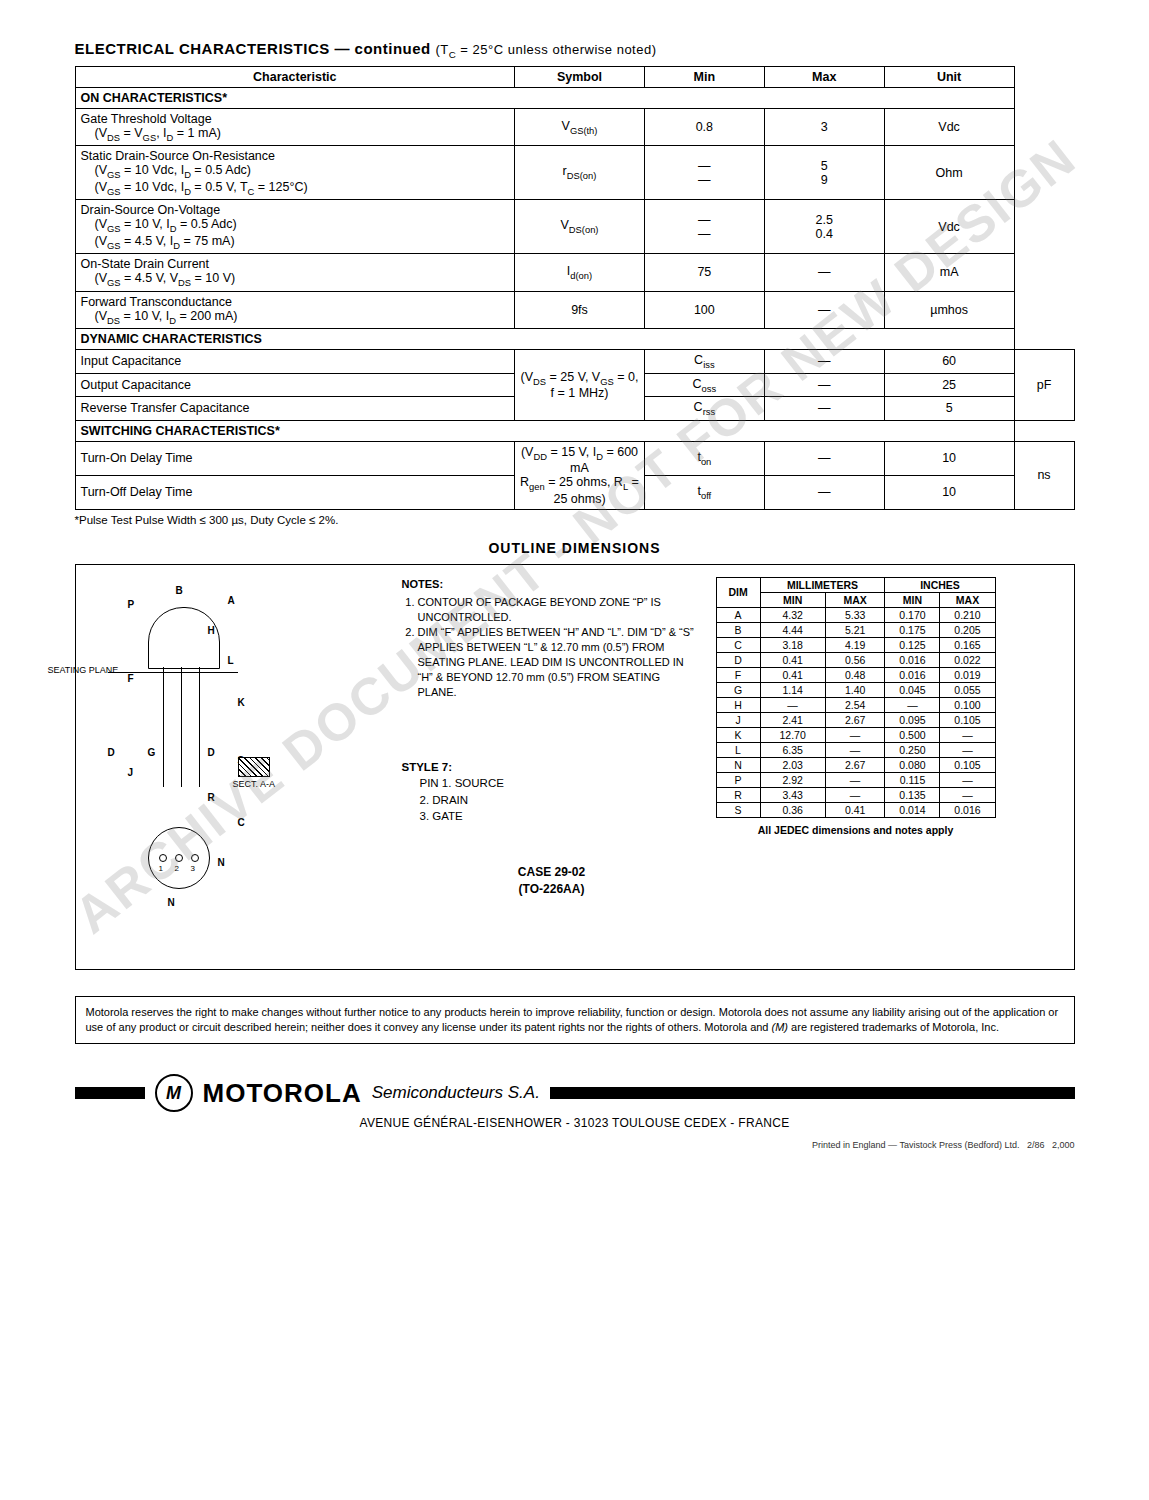ARCHIVE DOCUMENT - NOT FOR NEW DESIGN
ELECTRICAL CHARACTERISTICS — continued (TC = 25°C unless otherwise noted)
| Characteristic | Symbol | Min | Max | Unit |
| --- | --- | --- | --- | --- |
| ON CHARACTERISTICS* |
| Gate Threshold Voltage (V DS = V GS , I D = 1 mA) | V GS(th) | 0.8 | 3 | Vdc |
| Static Drain-Source On-Resistance (V GS = 10 Vdc, I D = 0.5 Adc) (V GS = 10 Vdc, I D = 0.5 V, T C = 125°C) | r DS(on) | — — | 5 9 | Ohm |
| Drain-Source On-Voltage (V GS = 10 V, I D = 0.5 Adc) (V GS = 4.5 V, I D = 75 mA) | V DS(on) | — — | 2.5 0.4 | Vdc |
| On-State Drain Current (V GS = 4.5 V, V DS = 10 V) | I d(on) | 75 | — | mA |
| Forward Transconductance (V DS = 10 V, I D = 200 mA) | 9fs | 100 | — | µmhos |
| DYNAMIC CHARACTERISTICS |
| Input Capacitance | (V DS = 25 V, V GS = 0, f = 1 MHz) | C iss | — | 60 | pF |
| Output Capacitance | C oss | — | 25 |
| Reverse Transfer Capacitance | C rss | — | 5 |
| SWITCHING CHARACTERISTICS* |
| Turn-On Delay Time | (V DD = 15 V, I D = 600 mA R gen = 25 ohms, R L = 25 ohms) | t on | — | 10 | ns |
| Turn-Off Delay Time | t off | — | 10 |
*Pulse Test Pulse Width ≤ 300 µs, Duty Cycle ≤ 2%.
OUTLINE DIMENSIONS
B
A
P
H
L
K
F
D
G
D
J
S
R
C
N
N
SEATING PLANE
SECT. A-A
1
2
3
NOTES:
CONTOUR OF PACKAGE BEYOND ZONE “P” IS UNCONTROLLED.
DIM “F” APPLIES BETWEEN “H” AND “L”. DIM “D” & “S” APPLIES BETWEEN “L” & 12.70 mm (0.5”) FROM SEATING PLANE. LEAD DIM IS UNCONTROLLED IN “H” & BEYOND 12.70 mm (0.5”) FROM SEATING PLANE.
STYLE 7:
PIN 1. SOURCE
2. DRAIN
3. GATE
CASE 29-02
(TO-226AA)
| DIM | MILLIMETERS | INCHES |
| --- | --- | --- |
| MIN | MAX | MIN | MAX |
| A | 4.32 | 5.33 | 0.170 | 0.210 |
| B | 4.44 | 5.21 | 0.175 | 0.205 |
| C | 3.18 | 4.19 | 0.125 | 0.165 |
| D | 0.41 | 0.56 | 0.016 | 0.022 |
| F | 0.41 | 0.48 | 0.016 | 0.019 |
| G | 1.14 | 1.40 | 0.045 | 0.055 |
| H | — | 2.54 | — | 0.100 |
| J | 2.41 | 2.67 | 0.095 | 0.105 |
| K | 12.70 | — | 0.500 | — |
| L | 6.35 | — | 0.250 | — |
| N | 2.03 | 2.67 | 0.080 | 0.105 |
| P | 2.92 | — | 0.115 | — |
| R | 3.43 | — | 0.135 | — |
| S | 0.36 | 0.41 | 0.014 | 0.016 |
All JEDEC dimensions and notes apply
Motorola reserves the right to make changes without further notice to any products herein to improve reliability, function or design. Motorola does not assume any liability arising out of the application or use of any product or circuit described herein; neither does it convey any license under its patent rights nor the rights of others. Motorola and (M) are registered trademarks of Motorola, Inc.
M
MOTOROLA
Semiconducteurs S.A.
AVENUE GÉNÉRAL-EISENHOWER - 31023 TOULOUSE CEDEX - FRANCE
Printed in England — Tavistock Press (Bedford) Ltd. 2/86 2,000